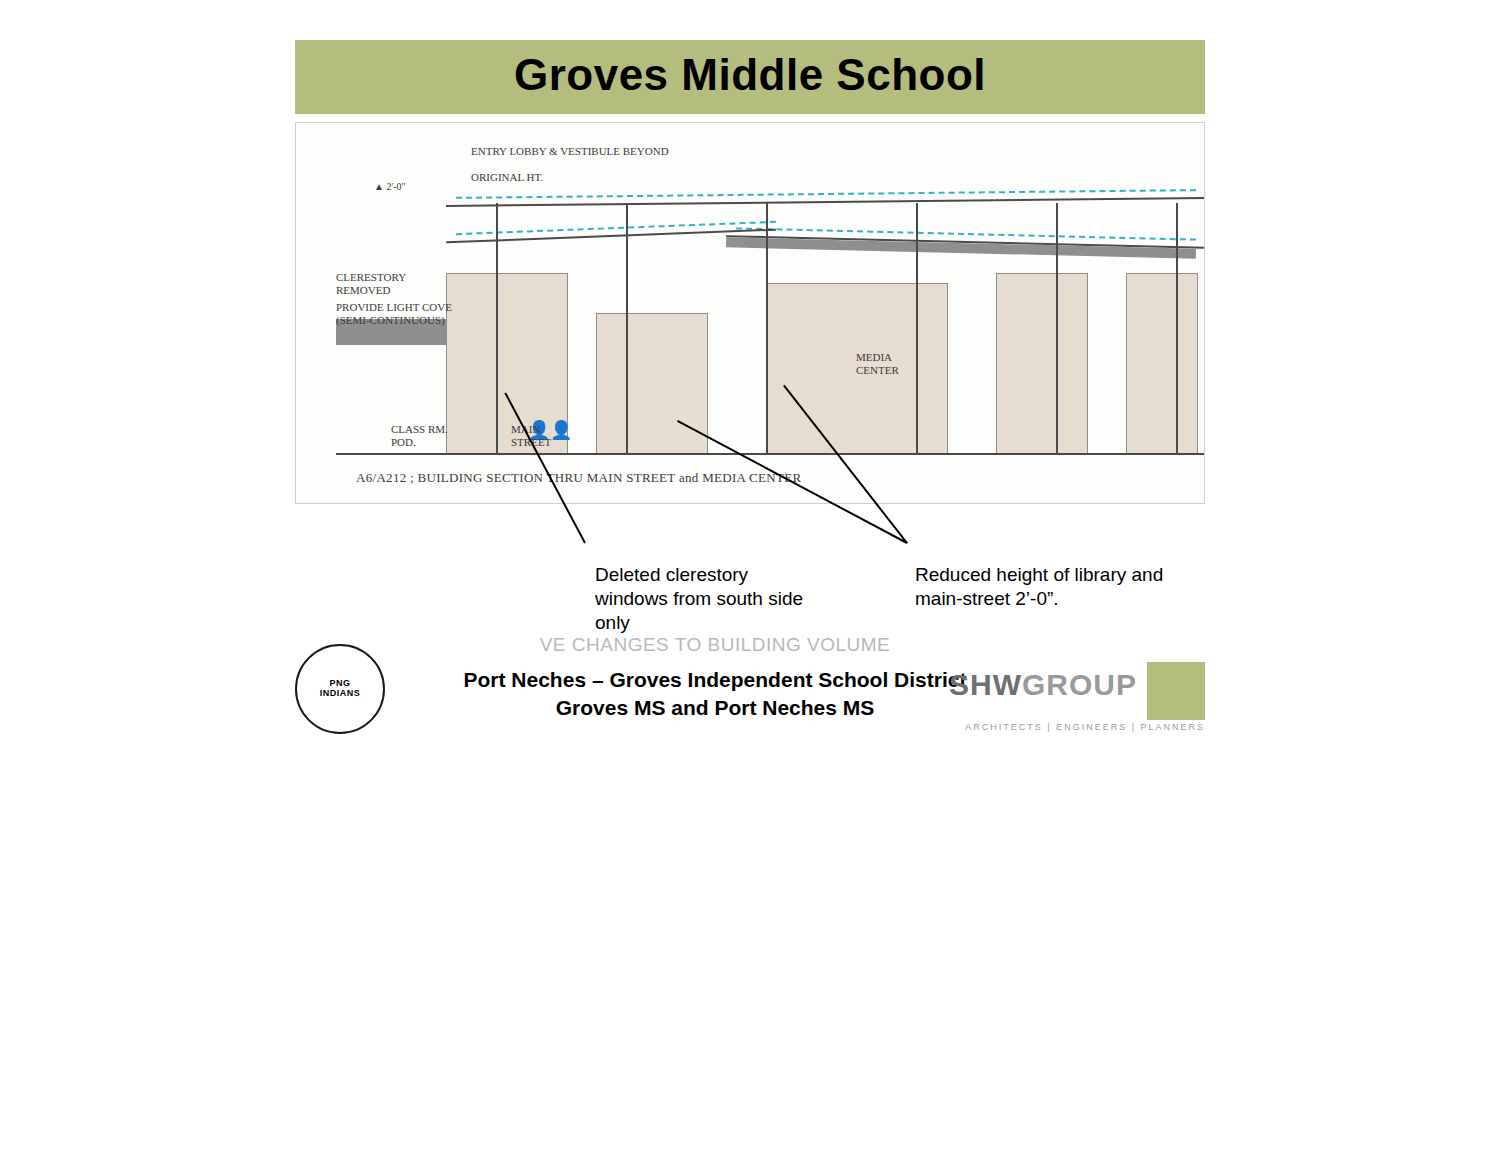Groves Middle School
👤👤
ENTRY LOBBY & VESTIBULE BEYOND ORIGINAL HT. ▲ 2'-0" CLERESTORY
REMOVED PROVIDE LIGHT COVE
(SEMI-CONTINUOUS) MEDIA
CENTER CLASS RM.
POD. MAIN
STREET A6/A212 ; BUILDING SECTION THRU MAIN STREET and MEDIA CENTER
Deleted clerestory windows from south side only
Reduced height of library and main-street 2’-0”.
PNG
INDIANS
VE CHANGES TO BUILDING VOLUME
Port Neches – Groves Independent School District
Groves MS and Port Neches MS
SHWGROUP
ARCHITECTS | ENGINEERS | PLANNERS